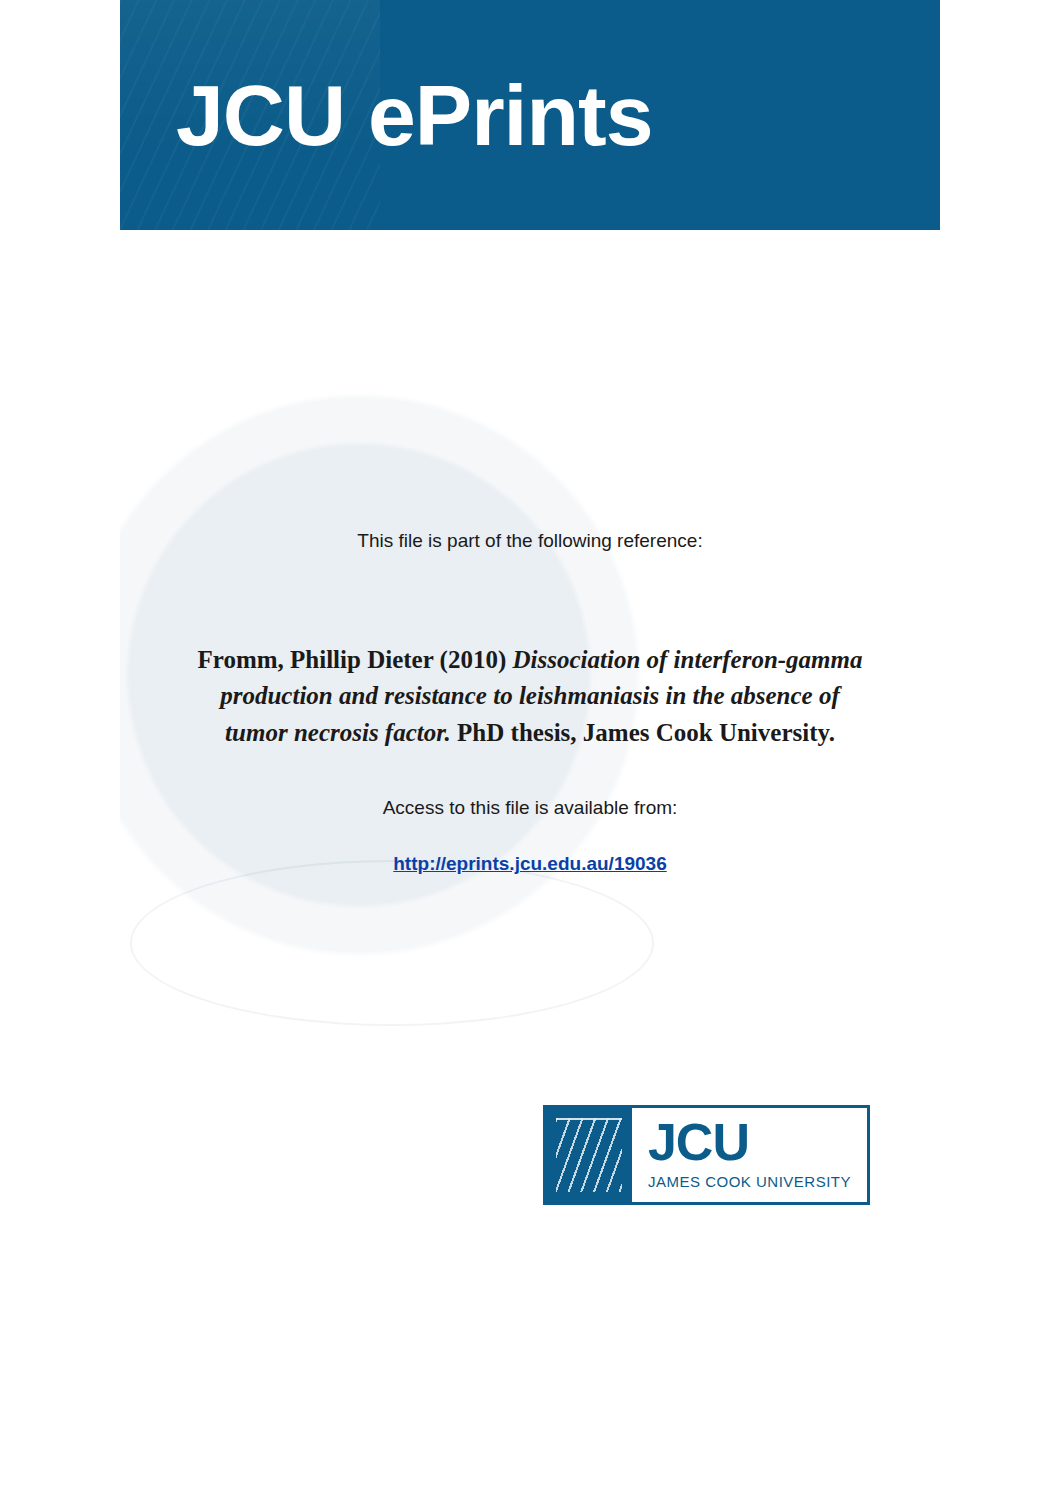JCU ePrints
This file is part of the following reference:
Fromm, Phillip Dieter (2010) Dissociation of interferon-gamma production and resistance to leishmaniasis in the absence of tumor necrosis factor. PhD thesis, James Cook University.
Access to this file is available from:
http://eprints.jcu.edu.au/19036
JCU
James Cook University